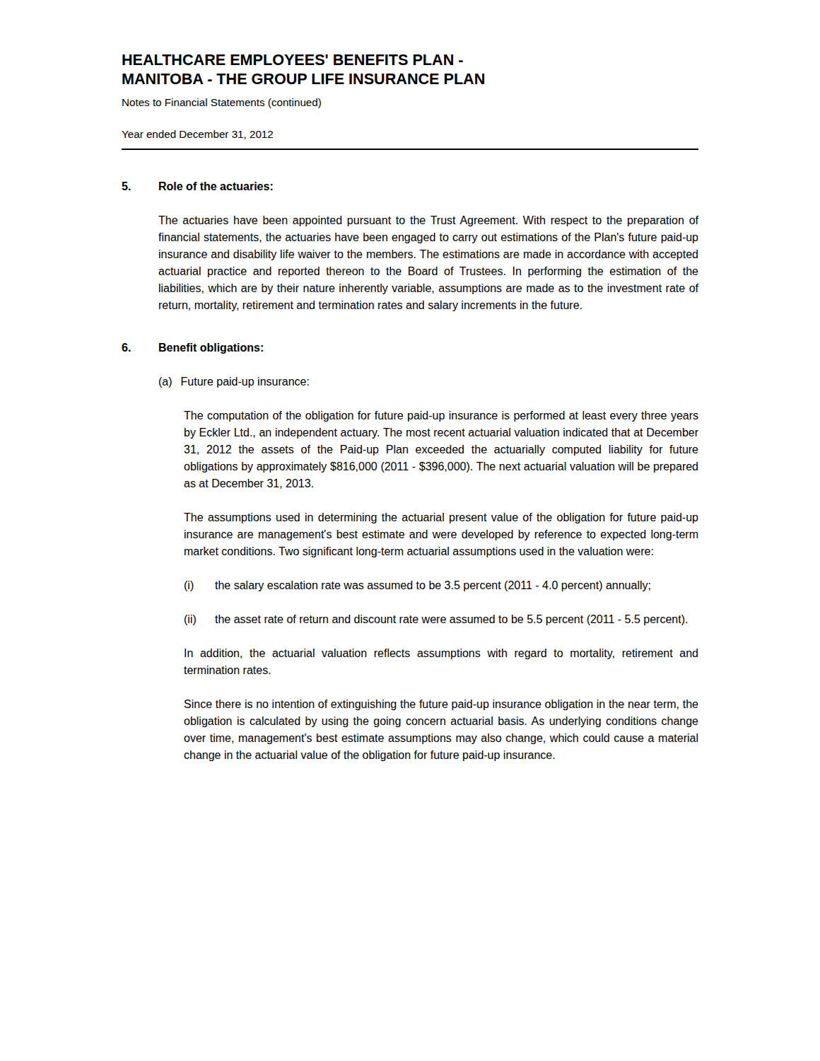Healthcare Employees' Benefits Plan -
Manitoba - The Group Life Insurance Plan
Notes to Financial Statements (continued)
Year ended December 31, 2012
5. Role of the actuaries:
The actuaries have been appointed pursuant to the Trust Agreement. With respect to the preparation of financial statements, the actuaries have been engaged to carry out estimations of the Plan's future paid-up insurance and disability life waiver to the members. The estimations are made in accordance with accepted actuarial practice and reported thereon to the Board of Trustees. In performing the estimation of the liabilities, which are by their nature inherently variable, assumptions are made as to the investment rate of return, mortality, retirement and termination rates and salary increments in the future.
6. Benefit obligations:
(a) Future paid-up insurance:
The computation of the obligation for future paid-up insurance is performed at least every three years by Eckler Ltd., an independent actuary. The most recent actuarial valuation indicated that at December 31, 2012 the assets of the Paid-up Plan exceeded the actuarially computed liability for future obligations by approximately $816,000 (2011 - $396,000). The next actuarial valuation will be prepared as at December 31, 2013.
The assumptions used in determining the actuarial present value of the obligation for future paid-up insurance are management's best estimate and were developed by reference to expected long-term market conditions. Two significant long-term actuarial assumptions used in the valuation were:
(i) the salary escalation rate was assumed to be 3.5 percent (2011 - 4.0 percent) annually;
(ii) the asset rate of return and discount rate were assumed to be 5.5 percent (2011 - 5.5 percent).
In addition, the actuarial valuation reflects assumptions with regard to mortality, retirement and termination rates.
Since there is no intention of extinguishing the future paid-up insurance obligation in the near term, the obligation is calculated by using the going concern actuarial basis. As underlying conditions change over time, management's best estimate assumptions may also change, which could cause a material change in the actuarial value of the obligation for future paid-up insurance.